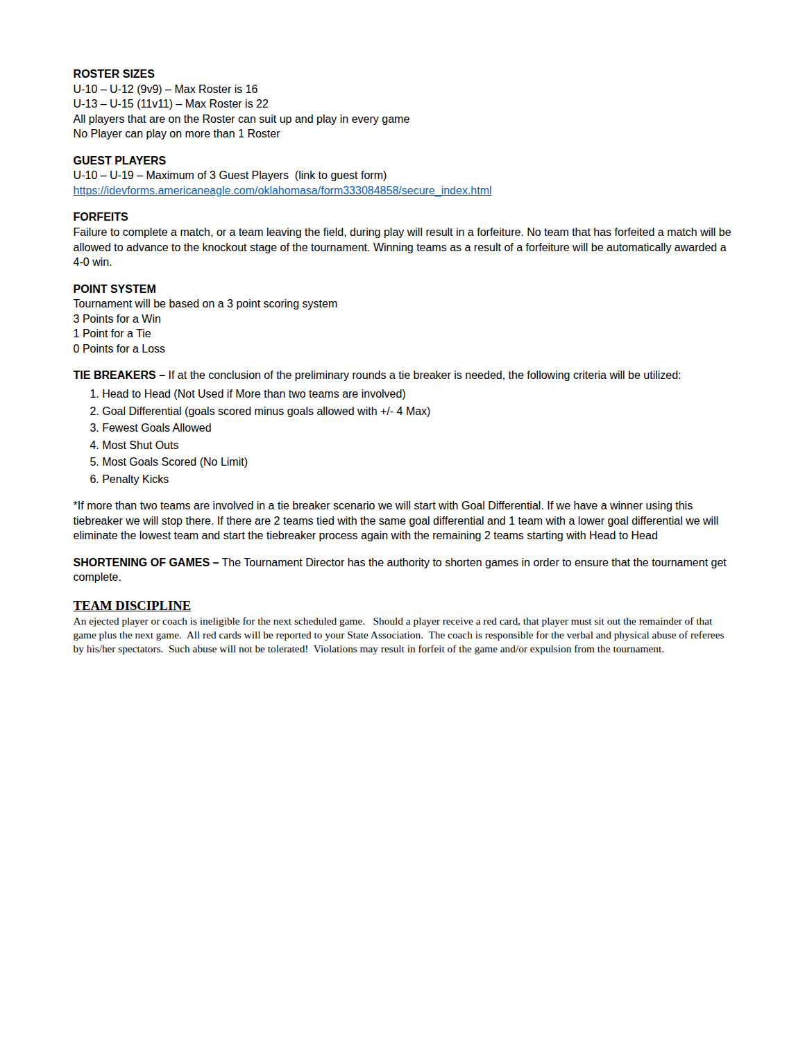ROSTER SIZES
U-10 – U-12 (9v9) – Max Roster is 16
U-13 – U-15 (11v11) – Max Roster is 22
All players that are on the Roster can suit up and play in every game
No Player can play on more than 1 Roster
GUEST PLAYERS
U-10 – U-19 – Maximum of 3 Guest Players (link to guest form)
https://idevforms.americaneagle.com/oklahomasa/form333084858/secure_index.html
FORFEITS
Failure to complete a match, or a team leaving the field, during play will result in a forfeiture. No team that has forfeited a match will be allowed to advance to the knockout stage of the tournament. Winning teams as a result of a forfeiture will be automatically awarded a 4-0 win.
POINT SYSTEM
Tournament will be based on a 3 point scoring system
3 Points for a Win
1 Point for a Tie
0 Points for a Loss
TIE BREAKERS – If at the conclusion of the preliminary rounds a tie breaker is needed, the following criteria will be utilized:
Head to Head (Not Used if More than two teams are involved)
Goal Differential (goals scored minus goals allowed with +/- 4 Max)
Fewest Goals Allowed
Most Shut Outs
Most Goals Scored (No Limit)
Penalty Kicks
*If more than two teams are involved in a tie breaker scenario we will start with Goal Differential. If we have a winner using this tiebreaker we will stop there. If there are 2 teams tied with the same goal differential and 1 team with a lower goal differential we will eliminate the lowest team and start the tiebreaker process again with the remaining 2 teams starting with Head to Head
SHORTENING OF GAMES – The Tournament Director has the authority to shorten games in order to ensure that the tournament get complete.
TEAM DISCIPLINE
An ejected player or coach is ineligible for the next scheduled game. Should a player receive a red card, that player must sit out the remainder of that game plus the next game. All red cards will be reported to your State Association. The coach is responsible for the verbal and physical abuse of referees by his/her spectators. Such abuse will not be tolerated! Violations may result in forfeit of the game and/or expulsion from the tournament.